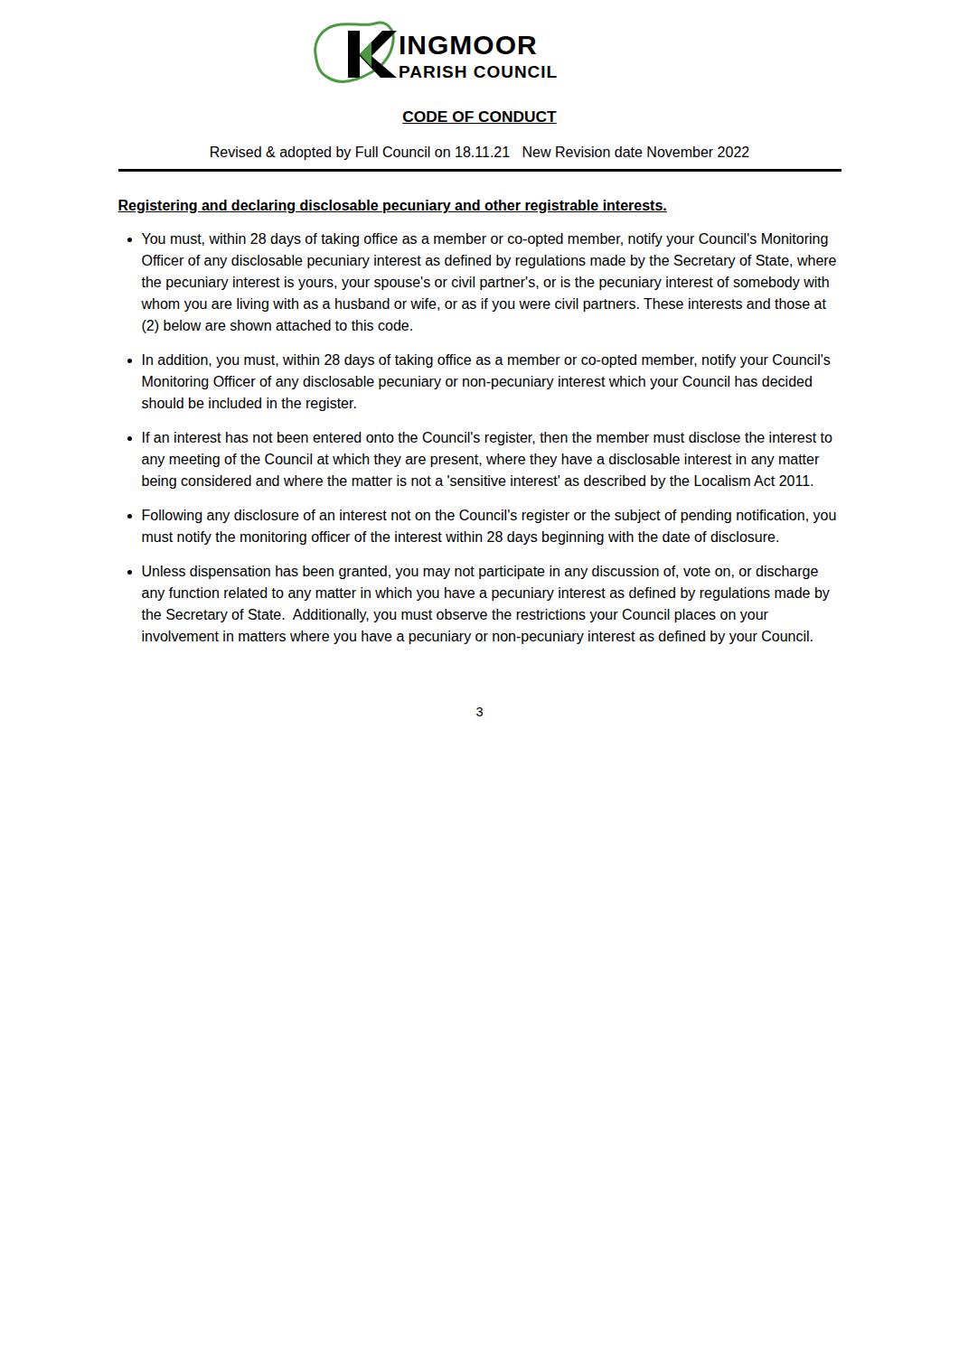INGMOOR PARISH COUNCIL
CODE OF CONDUCT
Revised & adopted by Full Council on 18.11.21 New Revision date November 2022
Registering and declaring disclosable pecuniary and other registrable interests.
You must, within 28 days of taking office as a member or co-opted member, notify your Council's Monitoring Officer of any disclosable pecuniary interest as defined by regulations made by the Secretary of State, where the pecuniary interest is yours, your spouse's or civil partner's, or is the pecuniary interest of somebody with whom you are living with as a husband or wife, or as if you were civil partners. These interests and those at (2) below are shown attached to this code.
In addition, you must, within 28 days of taking office as a member or co-opted member, notify your Council's Monitoring Officer of any disclosable pecuniary or non-pecuniary interest which your Council has decided should be included in the register.
If an interest has not been entered onto the Council's register, then the member must disclose the interest to any meeting of the Council at which they are present, where they have a disclosable interest in any matter being considered and where the matter is not a 'sensitive interest' as described by the Localism Act 2011.
Following any disclosure of an interest not on the Council's register or the subject of pending notification, you must notify the monitoring officer of the interest within 28 days beginning with the date of disclosure.
Unless dispensation has been granted, you may not participate in any discussion of, vote on, or discharge any function related to any matter in which you have a pecuniary interest as defined by regulations made by the Secretary of State. Additionally, you must observe the restrictions your Council places on your involvement in matters where you have a pecuniary or non-pecuniary interest as defined by your Council.
3